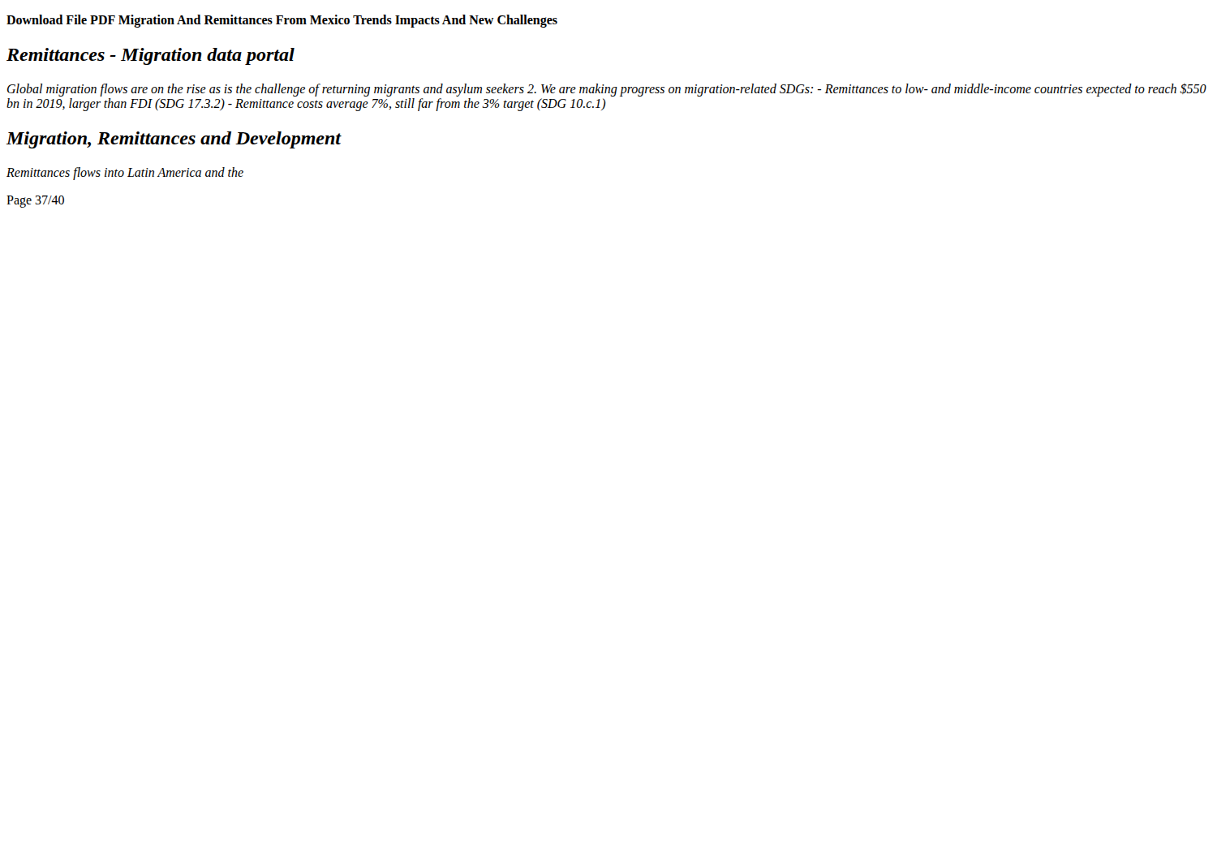Download File PDF Migration And Remittances From Mexico Trends Impacts And New Challenges
Remittances - Migration data portal
Global migration flows are on the rise as is the challenge of returning migrants and asylum seekers 2. We are making progress on migration-related SDGs: - Remittances to low- and middle-income countries expected to reach $550 bn in 2019, larger than FDI (SDG 17.3.2) - Remittance costs average 7%, still far from the 3% target (SDG 10.c.1)
Migration, Remittances and Development
Remittances flows into Latin America and the
Page 37/40